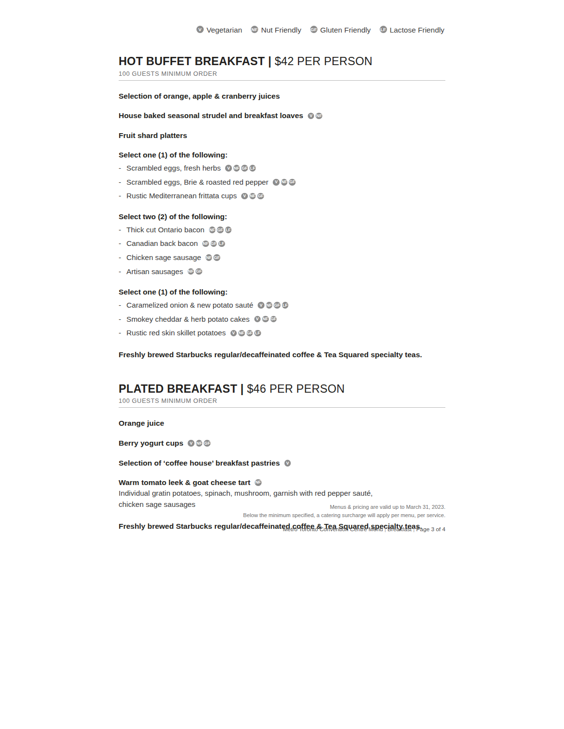VVegetarian NFNut Friendly GFGluten Friendly LFLactose Friendly
HOT BUFFET BREAKFAST | $42 PER PERSON
100 GUESTS MINIMUM ORDER
Selection of orange, apple & cranberry juices
House baked seasonal strudel and breakfast loaves VNF
Fruit shard platters
Select one (1) of the following:
Scrambled eggs, fresh herbs VNF GF LF
Scrambled eggs, Brie & roasted red pepper VNF GF
Rustic Mediterranean frittata cups VNF GF
Select two (2) of the following:
Thick cut Ontario bacon NF GF LF
Canadian back bacon NF GF LF
Chicken sage sausage NF GF
Artisan sausages NF GF
Select one (1) of the following:
Caramelized onion & new potato sauté VNF GF LF
Smokey cheddar & herb potato cakes VNF GF
Rustic red skin skillet potatoes VNF GF LF
Freshly brewed Starbucks regular/decaffeinated coffee & Tea Squared specialty teas.
PLATED BREAKFAST | $46 PER PERSON
100 GUESTS MINIMUM ORDER
Orange juice
Berry yogurt cups VNF GF
Selection of ‘coffee house’ breakfast pastries V
Warm tomato leek & goat cheese tart NF
Individual gratin potatoes, spinach, mushroom, garnish with red pepper sauté,
chicken sage sausages
Freshly brewed Starbucks regular/decaffeinated coffee & Tea Squared specialty teas.
Menus & pricing are valid up to March 31, 2023.
Below the minimum specified, a catering surcharge will apply per menu, per service.
Metro Toronto Convention Centre Menu | Breakfast | Page 3 of 4